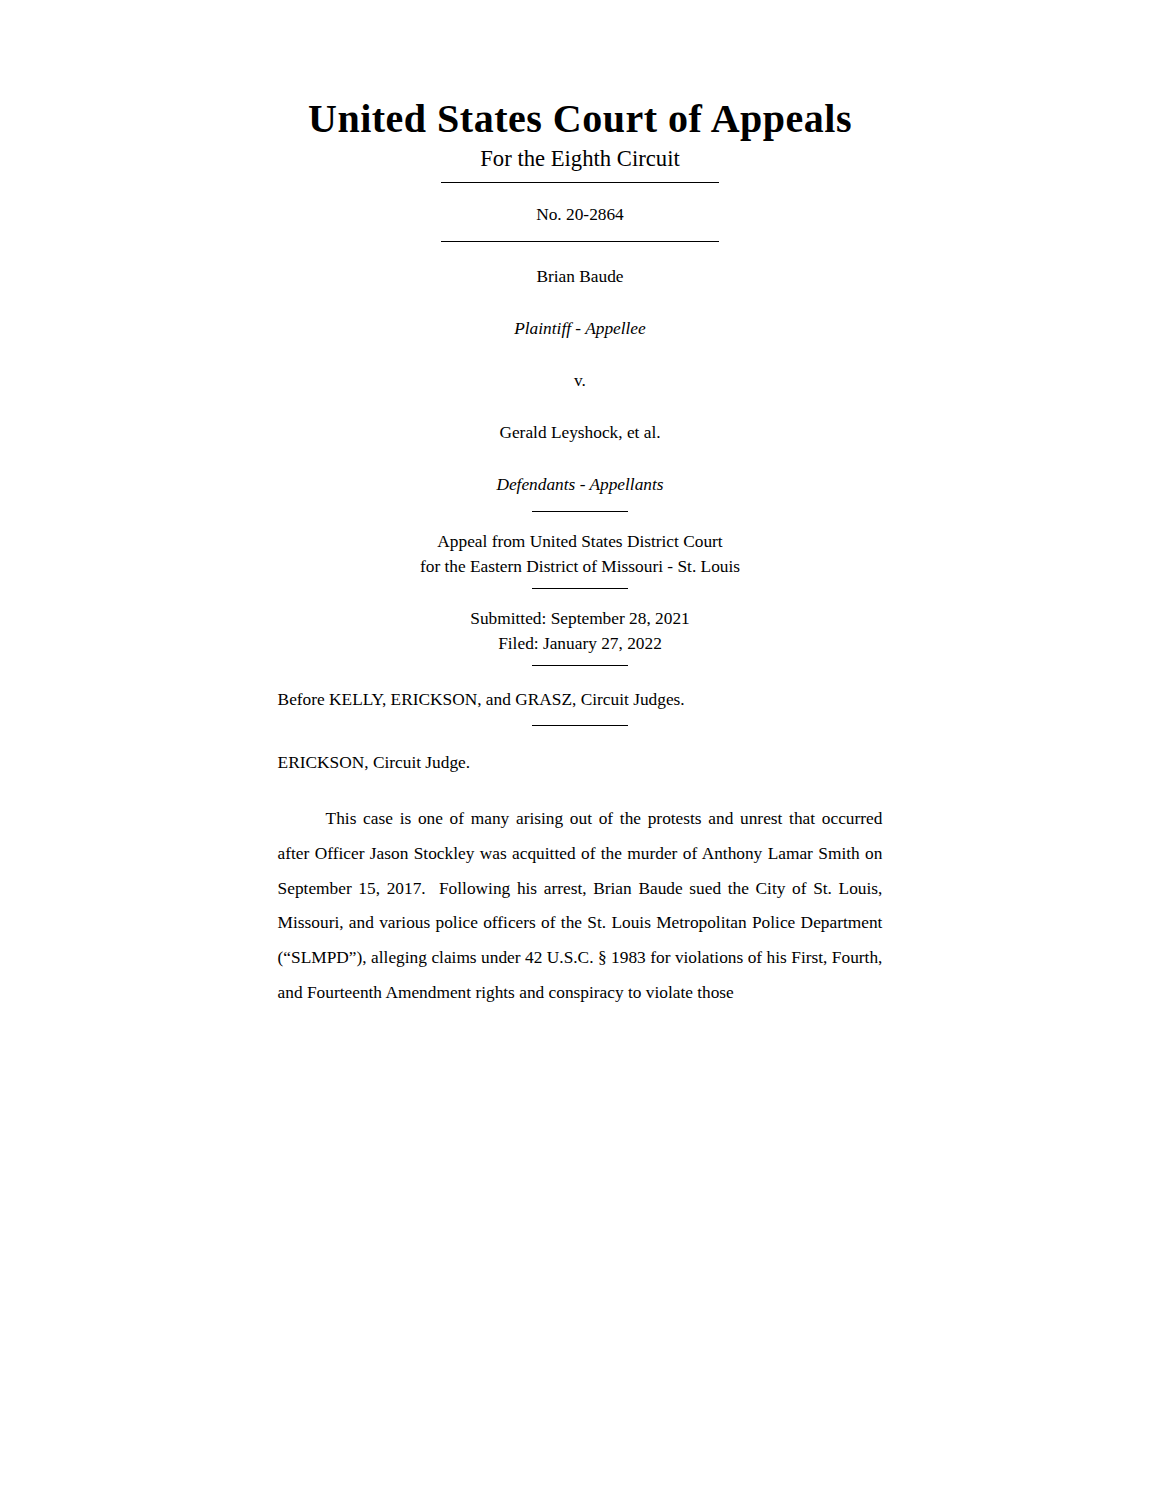United States Court of Appeals
For the Eighth Circuit
No. 20-2864
Brian Baude
Plaintiff - Appellee
v.
Gerald Leyshock, et al.
Defendants - Appellants
Appeal from United States District Court
for the Eastern District of Missouri - St. Louis
Submitted: September 28, 2021
Filed: January 27, 2022
Before KELLY, ERICKSON, and GRASZ, Circuit Judges.
ERICKSON, Circuit Judge.
This case is one of many arising out of the protests and unrest that occurred after Officer Jason Stockley was acquitted of the murder of Anthony Lamar Smith on September 15, 2017. Following his arrest, Brian Baude sued the City of St. Louis, Missouri, and various police officers of the St. Louis Metropolitan Police Department (“SLMPD”), alleging claims under 42 U.S.C. § 1983 for violations of his First, Fourth, and Fourteenth Amendment rights and conspiracy to violate those